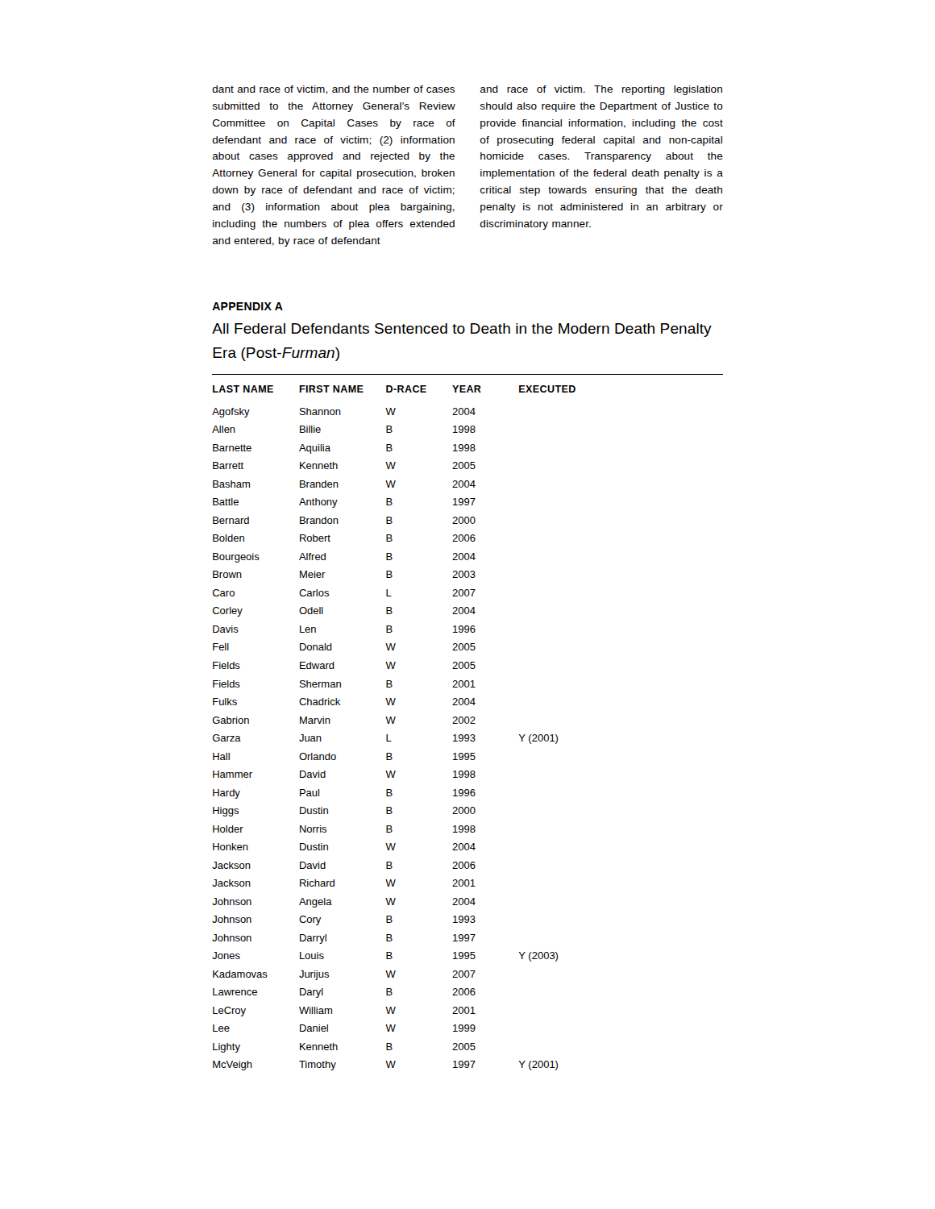dant and race of victim, and the number of cases submitted to the Attorney General’s Review Committee on Capital Cases by race of defendant and race of victim; (2) information about cases approved and rejected by the Attorney General for capital prosecution, broken down by race of defendant and race of victim; and (3) information about plea bargaining, including the numbers of plea offers extended and entered, by race of defendant
and race of victim. The reporting legislation should also require the Department of Justice to provide financial information, including the cost of prosecuting federal capital and non-capital homicide cases. Transparency about the implementation of the federal death penalty is a critical step towards ensuring that the death penalty is not administered in an arbitrary or discriminatory manner.
APPENDIX A
All Federal Defendants Sentenced to Death in the Modern Death Penalty Era (Post-Furman)
| LAST NAME | FIRST NAME | D-RACE | YEAR | EXECUTED |
| --- | --- | --- | --- | --- |
| Agofsky | Shannon | W | 2004 | |
| Allen | Billie | B | 1998 | |
| Barnette | Aquilia | B | 1998 | |
| Barrett | Kenneth | W | 2005 | |
| Basham | Branden | W | 2004 | |
| Battle | Anthony | B | 1997 | |
| Bernard | Brandon | B | 2000 | |
| Bolden | Robert | B | 2006 | |
| Bourgeois | Alfred | B | 2004 | |
| Brown | Meier | B | 2003 | |
| Caro | Carlos | L | 2007 | |
| Corley | Odell | B | 2004 | |
| Davis | Len | B | 1996 | |
| Fell | Donald | W | 2005 | |
| Fields | Edward | W | 2005 | |
| Fields | Sherman | B | 2001 | |
| Fulks | Chadrick | W | 2004 | |
| Gabrion | Marvin | W | 2002 | |
| Garza | Juan | L | 1993 | Y (2001) |
| Hall | Orlando | B | 1995 | |
| Hammer | David | W | 1998 | |
| Hardy | Paul | B | 1996 | |
| Higgs | Dustin | B | 2000 | |
| Holder | Norris | B | 1998 | |
| Honken | Dustin | W | 2004 | |
| Jackson | David | B | 2006 | |
| Jackson | Richard | W | 2001 | |
| Johnson | Angela | W | 2004 | |
| Johnson | Cory | B | 1993 | |
| Johnson | Darryl | B | 1997 | |
| Jones | Louis | B | 1995 | Y (2003) |
| Kadamovas | Jurijus | W | 2007 | |
| Lawrence | Daryl | B | 2006 | |
| LeCroy | William | W | 2001 | |
| Lee | Daniel | W | 1999 | |
| Lighty | Kenneth | B | 2005 | |
| McVeigh | Timothy | W | 1997 | Y (2001) |